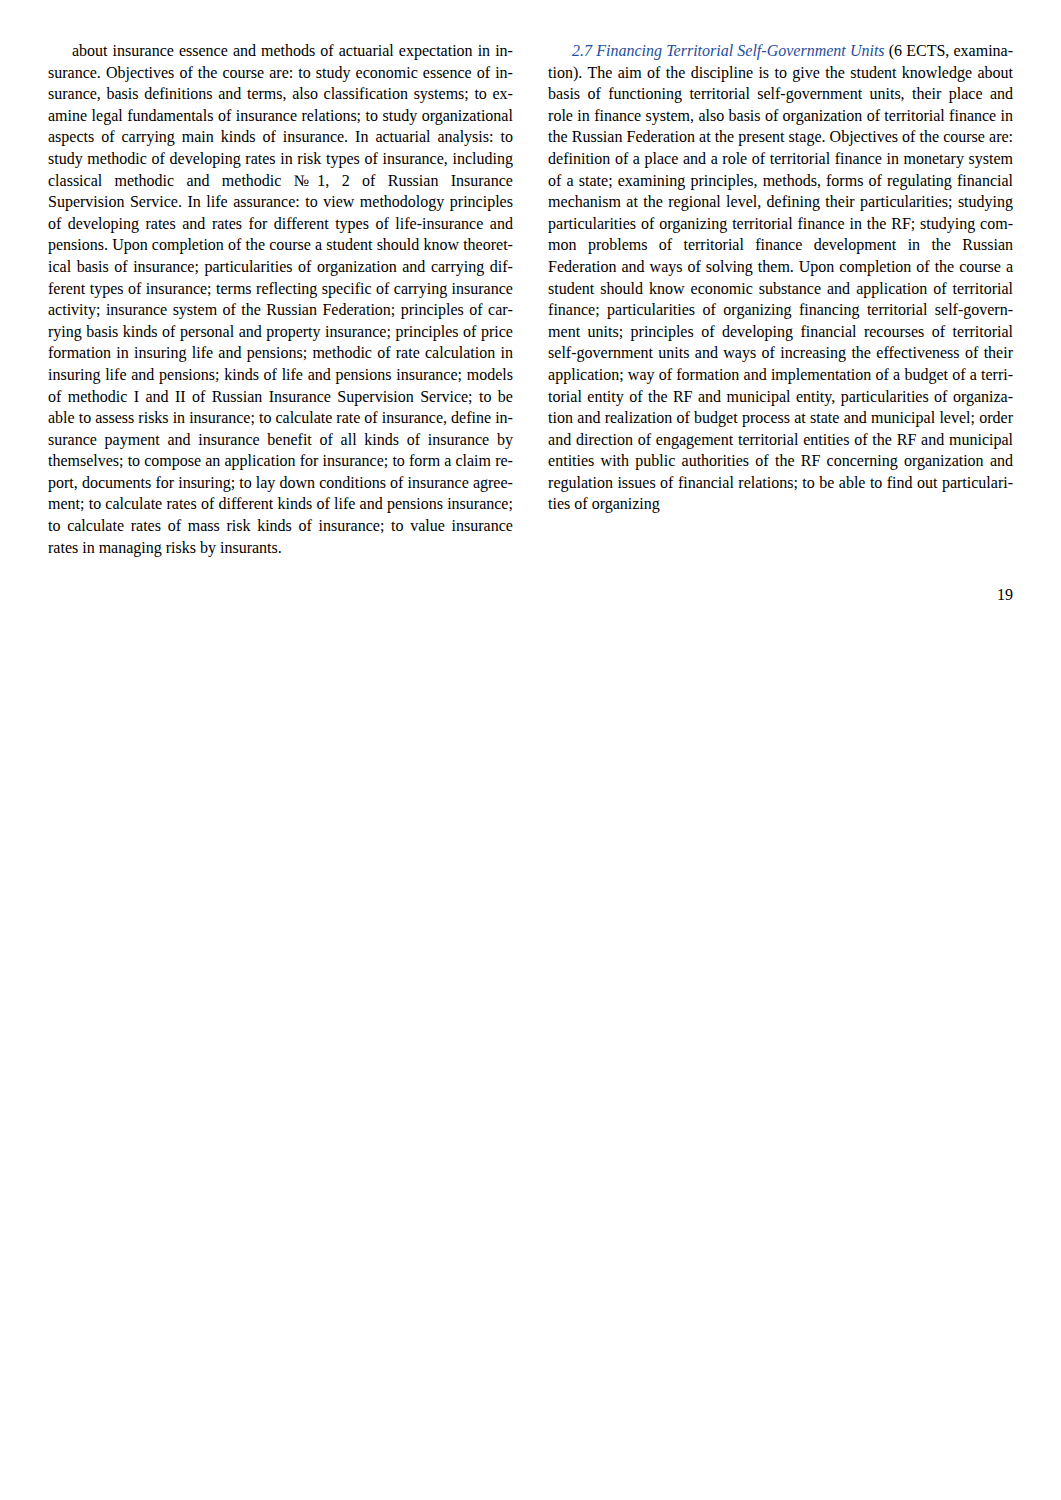about insurance essence and methods of actuarial expectation in insurance. Objectives of the course are: to study economic essence of insurance, basis definitions and terms, also classification systems; to examine legal fundamentals of insurance relations; to study organizational aspects of carrying main kinds of insurance. In actuarial analysis: to study methodic of developing rates in risk types of insurance, including classical methodic and methodic №1, 2 of Russian Insurance Supervision Service. In life assurance: to view methodology principles of developing rates and rates for different types of life-insurance and pensions. Upon completion of the course a student should know theoretical basis of insurance; particularities of organization and carrying different types of insurance; terms reflecting specific of carrying insurance activity; insurance system of the Russian Federation; principles of carrying basis kinds of personal and property insurance; principles of price formation in insuring life and pensions; methodic of rate calculation in insuring life and pensions; kinds of life and pensions insurance; models of methodic I and II of Russian Insurance Supervision Service; to be able to assess risks in insurance; to calculate rate of insurance, define insurance payment and insurance benefit of all kinds of insurance by themselves; to compose an application for insurance; to form a claim report, documents for insuring; to lay down conditions of insurance agreement; to calculate rates of different kinds of life and pensions insurance; to calculate rates of mass risk kinds of insurance; to value insurance rates in managing risks by insurants.
2.7 Financing Territorial Self-Government Units (6 ECTS, examination). The aim of the discipline is to give the student knowledge about basis of functioning territorial self-government units, their place and role in finance system, also basis of organization of territorial finance in the Russian Federation at the present stage. Objectives of the course are: definition of a place and a role of territorial finance in monetary system of a state; examining principles, methods, forms of regulating financial mechanism at the regional level, defining their particularities; studying particularities of organizing territorial finance in the RF; studying common problems of territorial finance development in the Russian Federation and ways of solving them. Upon completion of the course a student should know economic substance and application of territorial finance; particularities of organizing financing territorial self-government units; principles of developing financial recourses of territorial self-government units and ways of increasing the effectiveness of their application; way of formation and implementation of a budget of a territorial entity of the RF and municipal entity, particularities of organization and realization of budget process at state and municipal level; order and direction of engagement territorial entities of the RF and municipal entities with public authorities of the RF concerning organization and regulation issues of financial relations; to be able to find out particularities of organizing
19